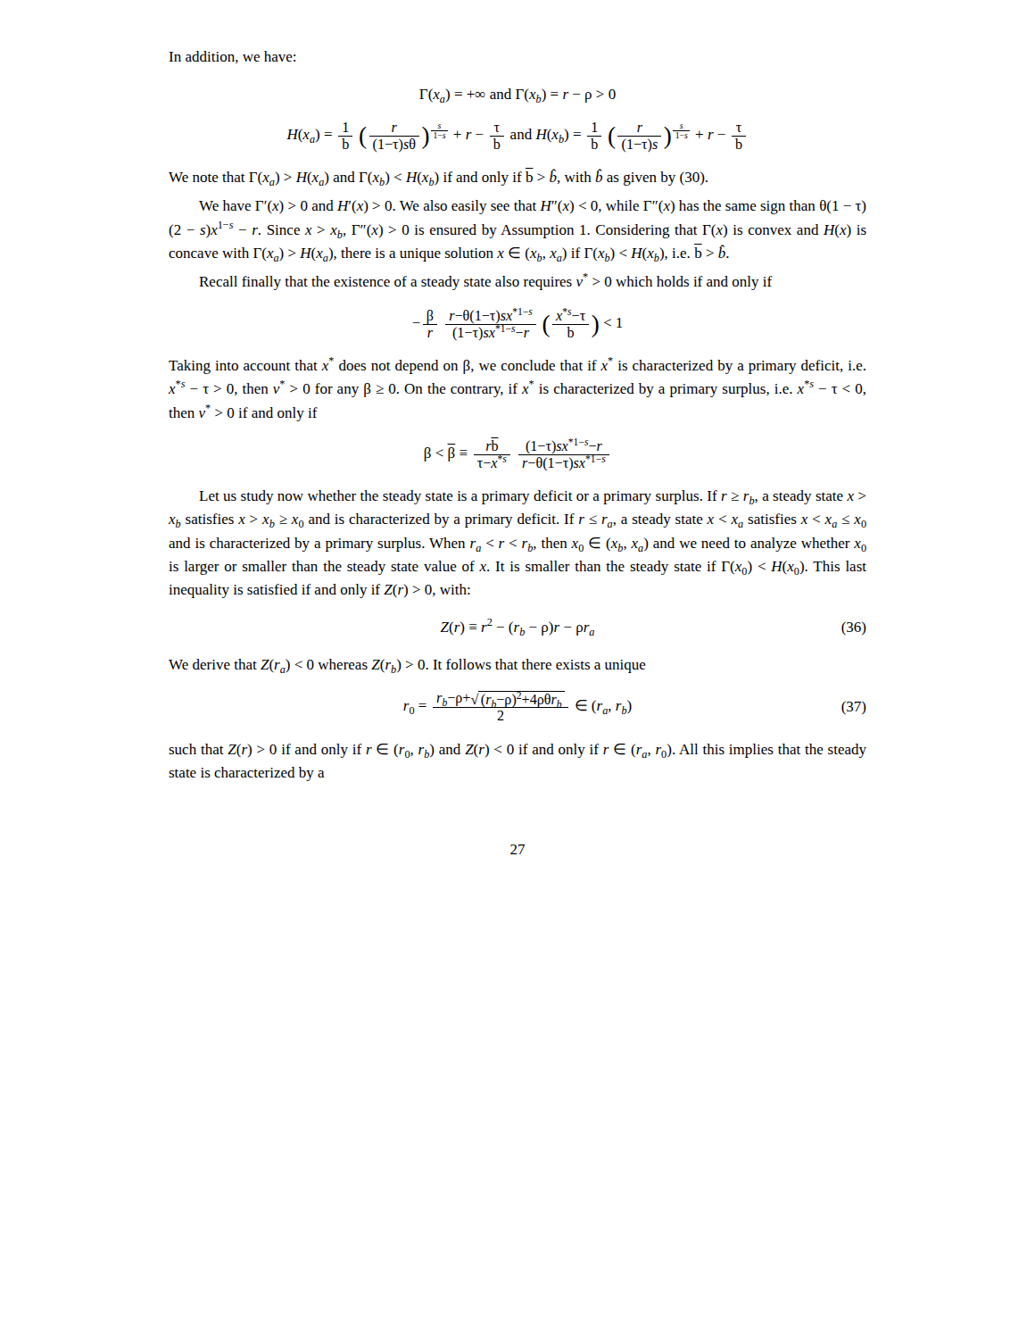In addition, we have:
Γ(xa) = +∞ and Γ(xb) = r − ρ > 0
H(xa) = 1 b (r(1−τ)sθ)s 1−s + r − τb and H(xb) = 1 b (r(1−τ)s)s 1−s + r − τb
We note that Γ(xa) > H(xa) and Γ(xb) < H(xb) if and only if b > b̂, with b̂ as given by (30).
We have Γ′(x) > 0 and H′(x) > 0. We also easily see that H″(x) < 0, while Γ″(x) has the same sign than θ(1 − τ)(2 − s)x1−s − r. Since x > xb, Γ″(x) > 0 is ensured by Assumption 1. Considering that Γ(x) is convex and H(x) is concave with Γ(xa) > H(xa), there is a unique solution x ∈ (xb, xa) if Γ(xb) < H(xb), i.e. b > b̂.
Recall finally that the existence of a steady state also requires v* > 0 which holds if and only if
−βr r−θ(1−τ)sx*1−s(1−τ)sx*1−s−r (x*s−τ b) < 1
Taking into account that x* does not depend on β, we conclude that if x* is characterized by a primary deficit, i.e. x*s − τ > 0, then v* > 0 for any β ≥ 0. On the contrary, if x* is characterized by a primary surplus, i.e. x*s − τ < 0, then v* > 0 if and only if
β < β ≡ rb τ−x*s (1−τ)sx*1−s−r r−θ(1−τ)sx*1−s
Let us study now whether the steady state is a primary deficit or a primary surplus. If r ≥ rb, a steady state x > xb satisfies x > xb ≥ x0 and is characterized by a primary deficit. If r ≤ ra, a steady state x < xa satisfies x < xa ≤ x0 and is characterized by a primary surplus. When ra < r < rb, then x0 ∈ (xb, xa) and we need to analyze whether x0 is larger or smaller than the steady state value of x. It is smaller than the steady state if Γ(x0) < H(x0). This last inequality is satisfied if and only if Z(r) > 0, with:
Z(r) ≡ r2 − (rb − ρ)r − ρra (36)
We derive that Z(ra) < 0 whereas Z(rb) > 0. It follows that there exists a unique
r0 = rb−ρ+√(rb−ρ)2+4ρθrb 2 ∈ (ra, rb) (37)
such that Z(r) > 0 if and only if r ∈ (r0, rb) and Z(r) < 0 if and only if r ∈ (ra, r0). All this implies that the steady state is characterized by a
27